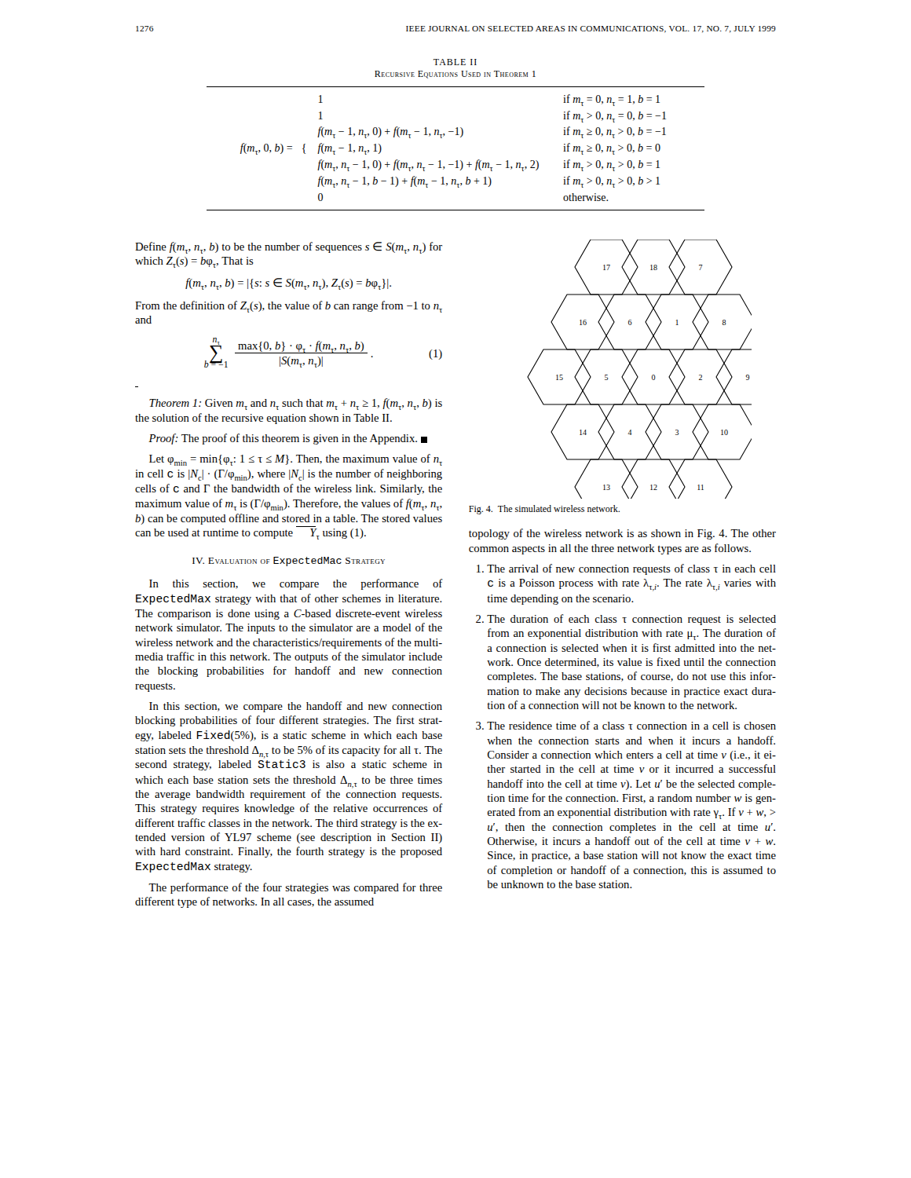1276 IEEE Journal on Selected Areas in Communications, Vol. 17, No. 7, July 1999
TABLE II
Recursive Equations Used in Theorem 1
| f ( m τ , 0, b ) = | { | / 1 / / 1 / / f ( m τ − 1, n τ , 0) + f ( m τ − 1, n τ , −1) / / f ( m τ − 1, n τ , 1) / / f ( m τ , n τ − 1, 0) + f ( m τ , n τ − 1, −1) + f ( m τ − 1, n τ , 2) / / f ( m τ , n τ − 1, b − 1) + f ( m τ − 1, n τ , b + 1) / / 0 / | / if m τ = 0, n τ = 1, b = 1 / / if m τ > 0, n τ = 0, b = −1 / / if m τ ≥ 0, n τ > 0, b = −1 / / if m τ ≥ 0, n τ > 0, b = 0 / / if m τ > 0, n τ > 0, b = 1 / / if m τ > 0, n τ > 0, b > 1 / / otherwise. / |
Define f(mτ, nτ, b) to be the number of sequences s ∈ S(mτ, nτ) for which Zτ(s) = bφτ, That is
f(mτ, nτ, b) = |{s: s ∈ S(mτ, nτ), Zτ(s) = bφτ}|.
From the definition of Zτ(s), the value of b can range from −1 to nτ and
nτ ∑ b = −1 max{0, b} · φτ · f(mτ, nτ, b) |S(mτ, nτ)| . (1)
Theorem 1: Given mτ and nτ such that mτ + nτ ≥ 1, f(mτ, nτ, b) is the solution of the recursive equation shown in Table II.
Proof: The proof of this theorem is given in the Appendix.
Let φmin = min{φτ: 1 ≤ τ ≤ M}. Then, the maximum value of nτ in cell c is |Nc| · (Γ/φmin), where |Nc| is the number of neighboring cells of c and Γ the bandwidth of the wireless link. Similarly, the maximum value of mτ is (Γ/φmin). Therefore, the values of f(mτ, nτ, b) can be computed offline and stored in a table. The stored values can be used at runtime to compute Yτ using (1).
IV. Evaluation of ExpectedMac Strategy
In this section, we compare the performance of ExpectedMax strategy with that of other schemes in literature. The comparison is done using a C-based discrete-event wireless network simulator. The inputs to the simulator are a model of the wireless network and the characteristics/requirements of the multimedia traffic in this network. The outputs of the simulator include the blocking probabilities for handoff and new connection requests.
In this section, we compare the handoff and new connection blocking probabilities of four different strategies. The first strategy, labeled Fixed(5%), is a static scheme in which each base station sets the threshold Δn,τ to be 5% of its capacity for all τ. The second strategy, labeled Static3 is also a static scheme in which each base station sets the threshold Δn,τ to be three times the average bandwidth requirement of the connection requests. This strategy requires knowledge of the relative occurrences of different traffic classes in the network. The third strategy is the extended version of YL97 scheme (see description in Section II) with hard constraint. Finally, the fourth strategy is the proposed ExpectedMax strategy.
The performance of the four strategies was compared for three different type of networks. In all cases, the assumed
17 18 7 16 6 1 8 15 5 0 2 9 14 4 3 10 13 12 11
Fig. 4. The simulated wireless network.
topology of the wireless network is as shown in Fig. 4. The other common aspects in all the three network types are as follows.
The arrival of new connection requests of class τ in each cell c is a Poisson process with rate λτ,i. The rate λτ,i varies with time depending on the scenario.
The duration of each class τ connection request is selected from an exponential distribution with rate μτ. The duration of a connection is selected when it is first admitted into the network. Once determined, its value is fixed until the connection completes. The base stations, of course, do not use this information to make any decisions because in practice exact duration of a connection will not be known to the network.
The residence time of a class τ connection in a cell is chosen when the connection starts and when it incurs a handoff. Consider a connection which enters a cell at time v (i.e., it either started in the cell at time v or it incurred a successful handoff into the cell at time v). Let u′ be the selected completion time for the connection. First, a random number w is generated from an exponential distribution with rate γτ. If v + w, > u′, then the connection completes in the cell at time u′. Otherwise, it incurs a handoff out of the cell at time v + w. Since, in practice, a base station will not know the exact time of completion or handoff of a connection, this is assumed to be unknown to the base station.